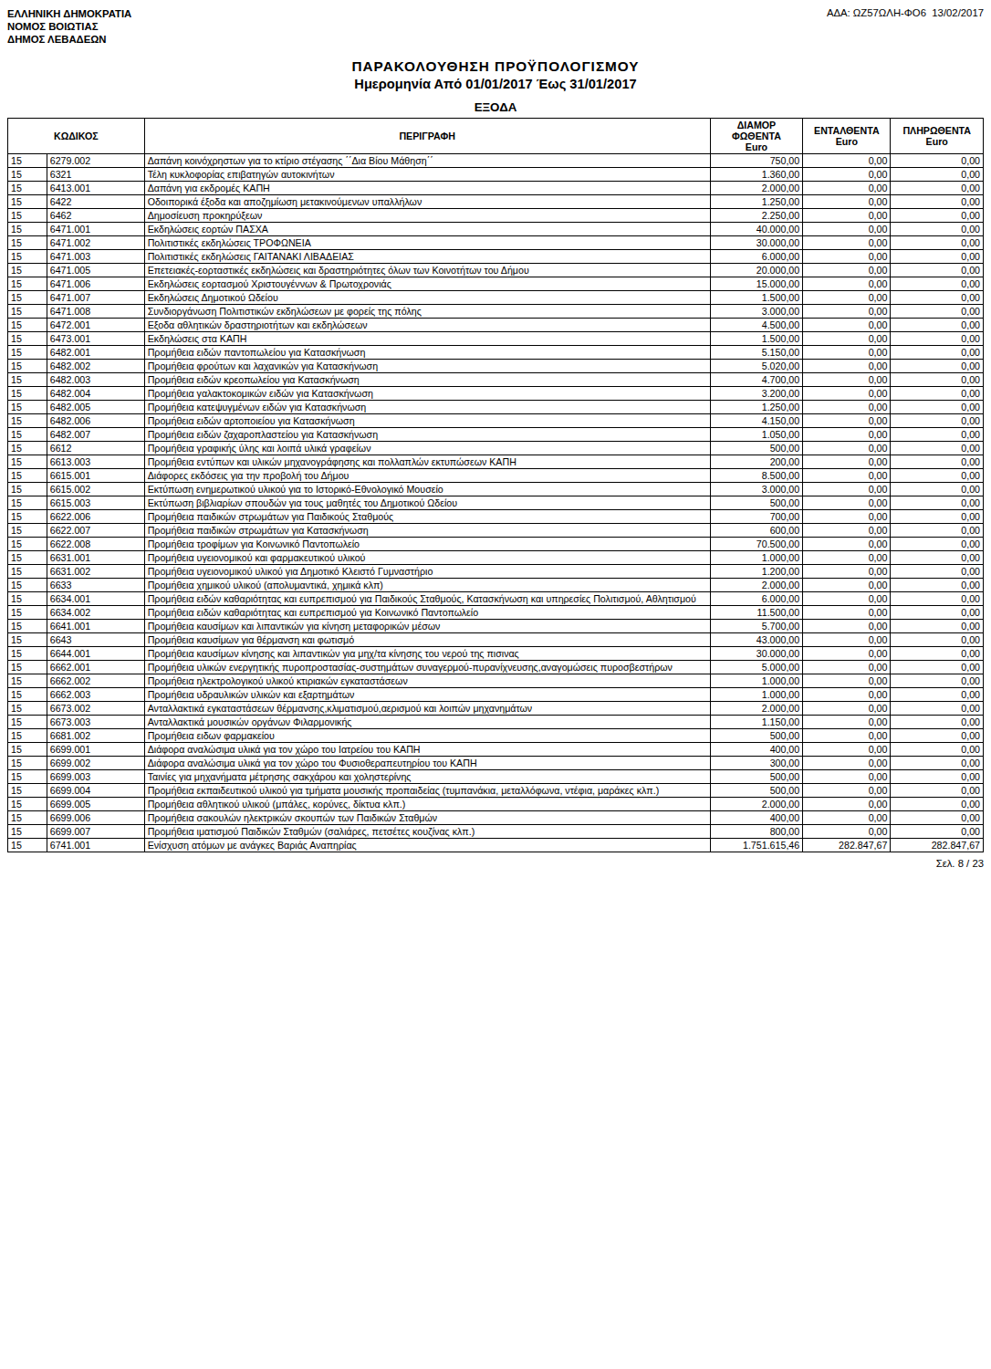ΕΛΛΗΝΙΚΗ ΔΗΜΟΚΡΑΤΙΑ
ΝΟΜΟΣ ΒΟΙΩΤΙΑΣ
ΔΗΜΟΣ ΛΕΒΑΔΕΩΝ
ΑΔΑ: ΩΖ57ΩΛΗ-ΦΟ6 13/02/2017
ΠΑΡΑΚΟΛΟΥΘΗΣΗ ΠΡΟΫΠΟΛΟΓΙΣΜΟΥ
Ημερομηνία Από 01/01/2017 Έως 31/01/2017
ΕΞΟΔΑ
| ΚΩΔΙΚΟΣ | ΠΕΡΙΓΡΑΦΗ | ΔΙΑΜΟΡ ΦΩΘΕΝΤΑ Euro | ΕΝΤΑΛΘΕΝΤΑ Euro | ΠΛΗΡΩΘΕΝΤΑ Euro |
| --- | --- | --- | --- | --- |
| 15 | 6279.002 | Δαπάνη κοινόχρηστων για το κτίριο στέγασης ΄΄Δια Βίου Μάθηση΄΄ | 750,00 | 0,00 | 0,00 |
| 15 | 6321 | Τέλη κυκλοφορίας επιβατηγών αυτοκινήτων | 1.360,00 | 0,00 | 0,00 |
| 15 | 6413.001 | Δαπάνη για εκδρομές ΚΑΠΗ | 2.000,00 | 0,00 | 0,00 |
| 15 | 6422 | Οδοιπορικά έξοδα και αποζημίωση μετακινούμενων υπαλλήλων | 1.250,00 | 0,00 | 0,00 |
| 15 | 6462 | Δημοσίευση προκηρύξεων | 2.250,00 | 0,00 | 0,00 |
| 15 | 6471.001 | Εκδηλώσεις εορτών ΠΑΣΧΑ | 40.000,00 | 0,00 | 0,00 |
| 15 | 6471.002 | Πολιτιστικές εκδηλώσεις ΤΡΟΦΩΝΕΙΑ | 30.000,00 | 0,00 | 0,00 |
| 15 | 6471.003 | Πολιτιστικές εκδηλώσεις ΓΑΙΤΑΝΑΚΙ ΛΙΒΑΔΕΙΑΣ | 6.000,00 | 0,00 | 0,00 |
| 15 | 6471.005 | Επετειακές-εορταστικές εκδηλώσεις και δραστηριότητες όλων των Κοινοτήτων του Δήμου | 20.000,00 | 0,00 | 0,00 |
| 15 | 6471.006 | Εκδηλώσεις εορτασμού Χριστουγέννων & Πρωτοχρονιάς | 15.000,00 | 0,00 | 0,00 |
| 15 | 6471.007 | Εκδηλώσεις Δημοτικού Ωδείου | 1.500,00 | 0,00 | 0,00 |
| 15 | 6471.008 | Συνδιοργάνωση Πολιτιστικών εκδηλώσεων με φορείς της πόλης | 3.000,00 | 0,00 | 0,00 |
| 15 | 6472.001 | Εξοδα αθλητικών δραστηριοτήτων και εκδηλώσεων | 4.500,00 | 0,00 | 0,00 |
| 15 | 6473.001 | Εκδηλώσεις στα ΚΑΠΗ | 1.500,00 | 0,00 | 0,00 |
| 15 | 6482.001 | Προμήθεια ειδών παντοπωλείου για Κατασκήνωση | 5.150,00 | 0,00 | 0,00 |
| 15 | 6482.002 | Προμήθεια φρούτων και λαχανικών για Κατασκήνωση | 5.020,00 | 0,00 | 0,00 |
| 15 | 6482.003 | Προμήθεια ειδών κρεοπωλείου για Κατασκήνωση | 4.700,00 | 0,00 | 0,00 |
| 15 | 6482.004 | Προμήθεια γαλακτοκομικών ειδών για Κατασκήνωση | 3.200,00 | 0,00 | 0,00 |
| 15 | 6482.005 | Προμήθεια κατεψυγμένων ειδών για Κατασκήνωση | 1.250,00 | 0,00 | 0,00 |
| 15 | 6482.006 | Προμήθεια ειδών αρτοποιείου για Κατασκήνωση | 4.150,00 | 0,00 | 0,00 |
| 15 | 6482.007 | Προμήθεια ειδών ζαχαροπλαστείου για Κατασκήνωση | 1.050,00 | 0,00 | 0,00 |
| 15 | 6612 | Προμήθεια γραφικής ύλης και λοιπά υλικά γραφείων | 500,00 | 0,00 | 0,00 |
| 15 | 6613.003 | Προμήθεια εντύπων και υλικών μηχανογράφησης και πολλαπλών εκτυπώσεων ΚΑΠΗ | 200,00 | 0,00 | 0,00 |
| 15 | 6615.001 | Διάφορες εκδόσεις για την προβολή του Δήμου | 8.500,00 | 0,00 | 0,00 |
| 15 | 6615.002 | Εκτύπωση ενημερωτικού υλικού για το Ιστορικό-Εθνολογικό Μουσείο | 3.000,00 | 0,00 | 0,00 |
| 15 | 6615.003 | Εκτύπωση βιβλιαρίων σπουδών για τους μαθητές του Δημοτικού Ωδείου | 500,00 | 0,00 | 0,00 |
| 15 | 6622.006 | Προμήθεια παιδικών στρωμάτων για Παιδικούς Σταθμούς | 700,00 | 0,00 | 0,00 |
| 15 | 6622.007 | Προμήθεια παιδικών στρωμάτων για Κατασκήνωση | 600,00 | 0,00 | 0,00 |
| 15 | 6622.008 | Προμήθεια τροφίμων για Κοινωνικό Παντοπωλείο | 70.500,00 | 0,00 | 0,00 |
| 15 | 6631.001 | Προμήθεια υγειονομικού και φαρμακευτικού υλικού | 1.000,00 | 0,00 | 0,00 |
| 15 | 6631.002 | Προμήθεια υγειονομικού υλικού για Δημοτικό Κλειστό Γυμναστήριο | 1.200,00 | 0,00 | 0,00 |
| 15 | 6633 | Προμήθεια χημικού υλικού (απολυμαντικά, χημικά κλπ) | 2.000,00 | 0,00 | 0,00 |
| 15 | 6634.001 | Προμήθεια ειδών καθαριότητας και ευπρεπισμού για Παιδικούς Σταθμούς, Κατασκήνωση και υπηρεσίες Πολιτισμού, Αθλητισμού | 6.000,00 | 0,00 | 0,00 |
| 15 | 6634.002 | Προμήθεια ειδών καθαριότητας και ευπρεπισμού για Κοινωνικό Παντοπωλείο | 11.500,00 | 0,00 | 0,00 |
| 15 | 6641.001 | Προμήθεια καυσίμων και λιπαντικών για κίνηση μεταφορικών μέσων | 5.700,00 | 0,00 | 0,00 |
| 15 | 6643 | Προμήθεια καυσίμων για θέρμανση και φωτισμό | 43.000,00 | 0,00 | 0,00 |
| 15 | 6644.001 | Προμήθεια καυσίμων κίνησης και λιπαντικών για μηχ/τα κίνησης του νερού της πισινας | 30.000,00 | 0,00 | 0,00 |
| 15 | 6662.001 | Προμήθεια υλικών ενεργητικής πυροπροστασίας-συστημάτων συναγερμού-πυρανίχνευσης,αναγομώσεις πυροσβεστήρων | 5.000,00 | 0,00 | 0,00 |
| 15 | 6662.002 | Προμήθεια ηλεκτρολογικού υλικού κτιριακών εγκαταστάσεων | 1.000,00 | 0,00 | 0,00 |
| 15 | 6662.003 | Προμήθεια υδραυλικών υλικών και εξαρτημάτων | 1.000,00 | 0,00 | 0,00 |
| 15 | 6673.002 | Ανταλλακτικά εγκαταστάσεων θέρμανσης,κλιματισμού,αερισμού και λοιπών μηχανημάτων | 2.000,00 | 0,00 | 0,00 |
| 15 | 6673.003 | Ανταλλακτικά μουσικών οργάνων Φιλαρμονικής | 1.150,00 | 0,00 | 0,00 |
| 15 | 6681.002 | Προμήθεια ειδων φαρμακείου | 500,00 | 0,00 | 0,00 |
| 15 | 6699.001 | Διάφορα αναλώσιμα υλικά για τον χώρο του Ιατρείου του ΚΑΠΗ | 400,00 | 0,00 | 0,00 |
| 15 | 6699.002 | Διάφορα αναλώσιμα υλικά για τον χώρο του Φυσιοθεραπευτηρίου του ΚΑΠΗ | 300,00 | 0,00 | 0,00 |
| 15 | 6699.003 | Ταινίες για μηχανήματα μέτρησης σακχάρου και χοληστερίνης | 500,00 | 0,00 | 0,00 |
| 15 | 6699.004 | Προμήθεια εκπαιδευτικού υλικού για τμήματα μουσικής προπαιδείας (τυμπανάκια, μεταλλόφωνα, ντέφια, μαράκες κλπ.) | 500,00 | 0,00 | 0,00 |
| 15 | 6699.005 | Προμήθεια αθλητικού υλικού (μπάλες, κορύνες, δίκτυα κλπ.) | 2.000,00 | 0,00 | 0,00 |
| 15 | 6699.006 | Προμήθεια σακουλών ηλεκτρικών σκουπών των Παιδικών Σταθμών | 400,00 | 0,00 | 0,00 |
| 15 | 6699.007 | Προμήθεια ιματισμού Παιδικών Σταθμών (σαλιάρες, πετσέτες κουζίνας κλπ.) | 800,00 | 0,00 | 0,00 |
| 15 | 6741.001 | Ενίσχυση ατόμων με ανάγκες Βαριάς Αναπηρίας | 1.751.615,46 | 282.847,67 | 282.847,67 |
Σελ. 8 / 23